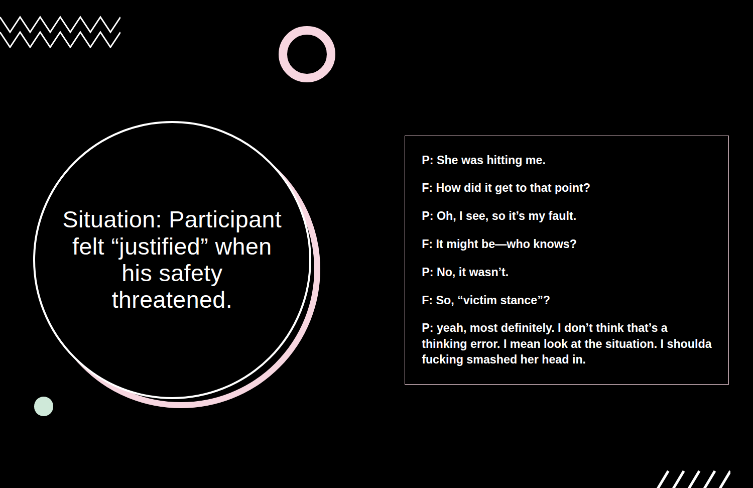Situation: Participant felt “justified” when his safety threatened.
P: She was hitting me.
F: How did it get to that point?
P: Oh, I see, so it’s my fault.
F: It might be—who knows?
P: No, it wasn’t.
F: So, “victim stance”?
P: yeah, most definitely. I don’t think that’s a thinking error. I mean look at the situation. I shoulda fucking smashed her head in.